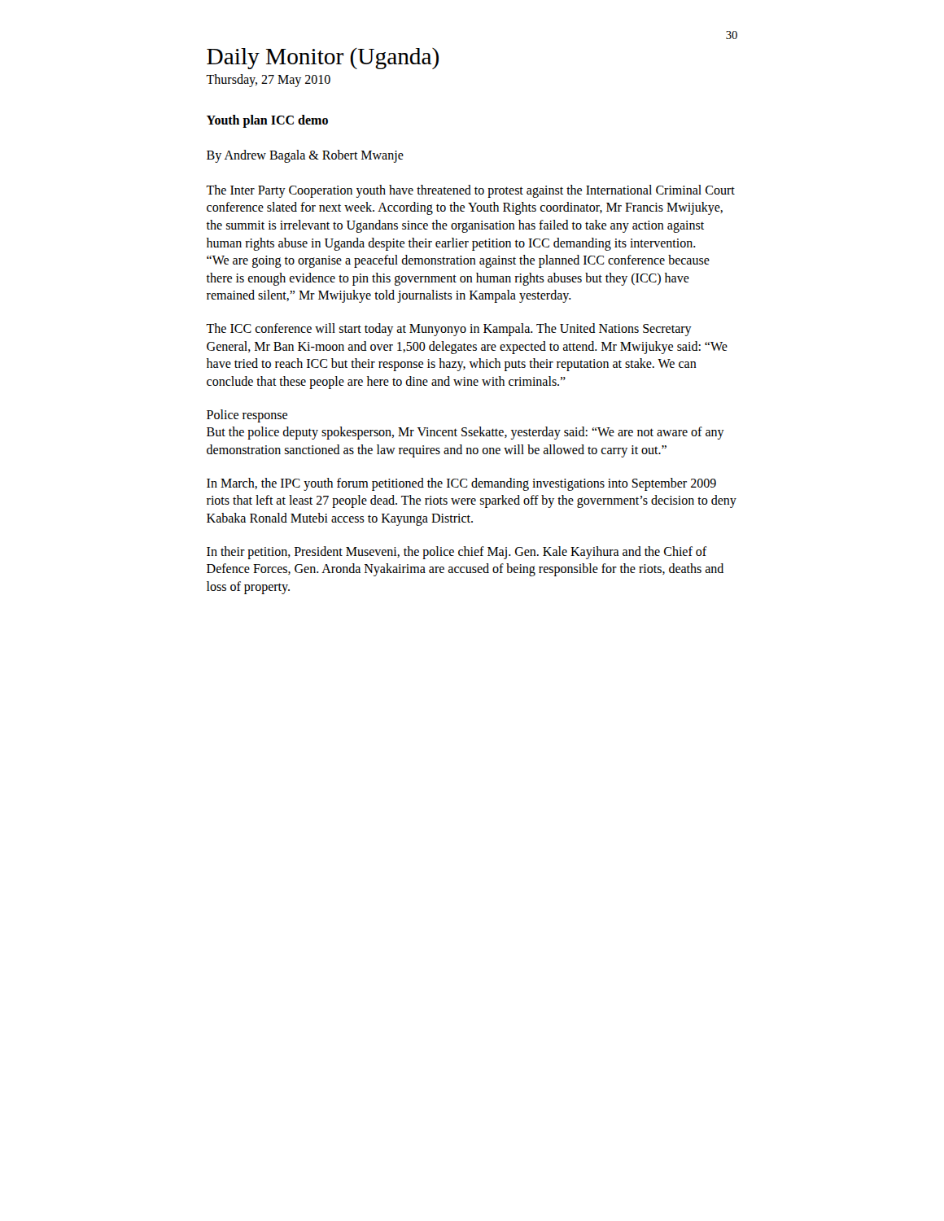30
Daily Monitor (Uganda)
Thursday, 27 May 2010
Youth plan ICC demo
By Andrew Bagala & Robert Mwanje
The Inter Party Cooperation youth have threatened to protest against the International Criminal Court conference slated for next week. According to the Youth Rights coordinator, Mr Francis Mwijukye, the summit is irrelevant to Ugandans since the organisation has failed to take any action against human rights abuse in Uganda despite their earlier petition to ICC demanding its intervention.
“We are going to organise a peaceful demonstration against the planned ICC conference because there is enough evidence to pin this government on human rights abuses but they (ICC) have remained silent,” Mr Mwijukye told journalists in Kampala yesterday.
The ICC conference will start today at Munyonyo in Kampala. The United Nations Secretary General, Mr Ban Ki-moon and over 1,500 delegates are expected to attend. Mr Mwijukye said: “We have tried to reach ICC but their response is hazy, which puts their reputation at stake. We can conclude that these people are here to dine and wine with criminals.”
Police response
But the police deputy spokesperson, Mr Vincent Ssekatte, yesterday said: “We are not aware of any demonstration sanctioned as the law requires and no one will be allowed to carry it out.”
In March, the IPC youth forum petitioned the ICC demanding investigations into September 2009 riots that left at least 27 people dead. The riots were sparked off by the government’s decision to deny Kabaka Ronald Mutebi access to Kayunga District.
In their petition, President Museveni, the police chief Maj. Gen. Kale Kayihura and the Chief of Defence Forces, Gen. Aronda Nyakairima are accused of being responsible for the riots, deaths and loss of property.